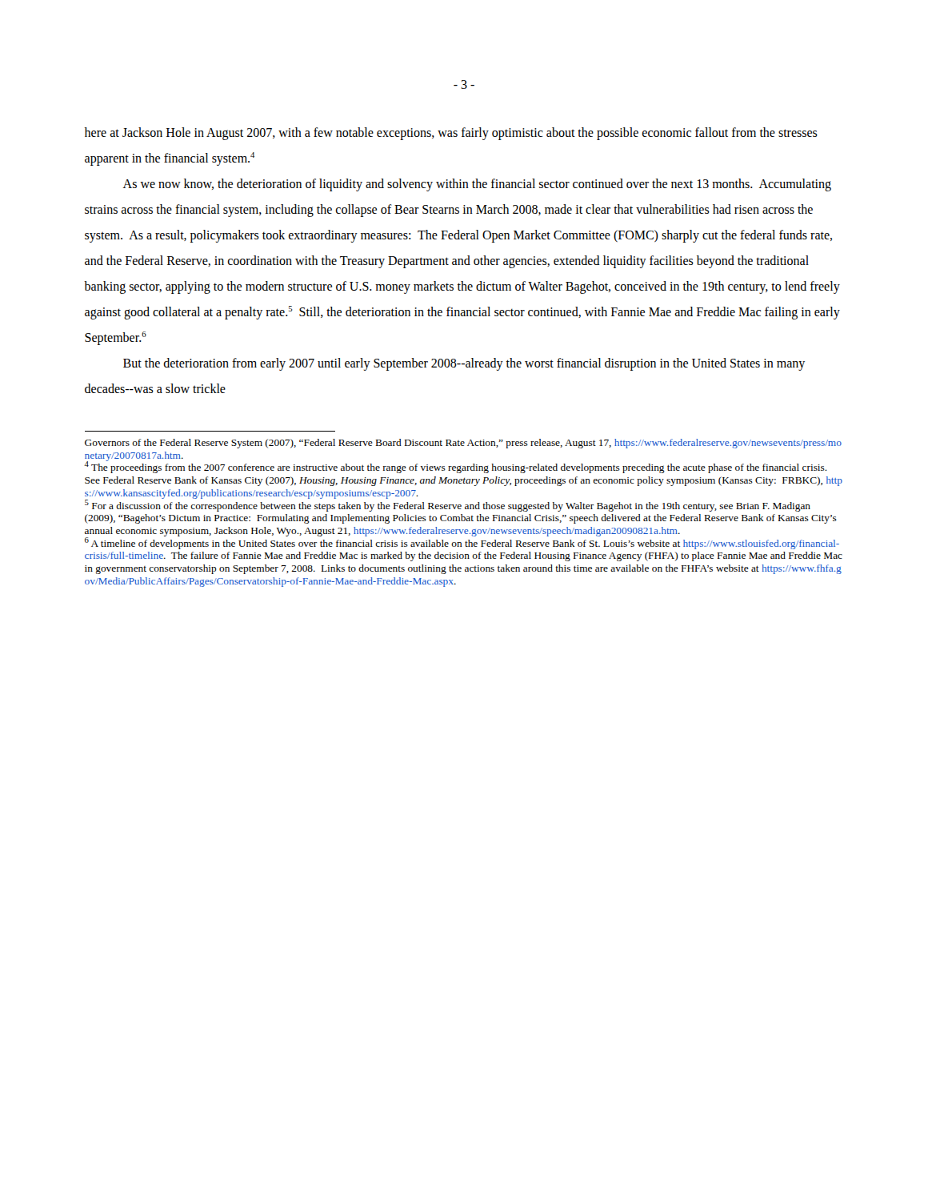- 3 -
here at Jackson Hole in August 2007, with a few notable exceptions, was fairly optimistic about the possible economic fallout from the stresses apparent in the financial system.4
As we now know, the deterioration of liquidity and solvency within the financial sector continued over the next 13 months. Accumulating strains across the financial system, including the collapse of Bear Stearns in March 2008, made it clear that vulnerabilities had risen across the system. As a result, policymakers took extraordinary measures: The Federal Open Market Committee (FOMC) sharply cut the federal funds rate, and the Federal Reserve, in coordination with the Treasury Department and other agencies, extended liquidity facilities beyond the traditional banking sector, applying to the modern structure of U.S. money markets the dictum of Walter Bagehot, conceived in the 19th century, to lend freely against good collateral at a penalty rate.5 Still, the deterioration in the financial sector continued, with Fannie Mae and Freddie Mac failing in early September.6
But the deterioration from early 2007 until early September 2008--already the worst financial disruption in the United States in many decades--was a slow trickle
Governors of the Federal Reserve System (2007), “Federal Reserve Board Discount Rate Action,” press release, August 17, https://www.federalreserve.gov/newsevents/press/monetary/20070817a.htm.
4 The proceedings from the 2007 conference are instructive about the range of views regarding housing-related developments preceding the acute phase of the financial crisis. See Federal Reserve Bank of Kansas City (2007), Housing, Housing Finance, and Monetary Policy, proceedings of an economic policy symposium (Kansas City: FRBKC), https://www.kansascityfed.org/publications/research/escp/symposiums/escp-2007.
5 For a discussion of the correspondence between the steps taken by the Federal Reserve and those suggested by Walter Bagehot in the 19th century, see Brian F. Madigan (2009), “Bagehot’s Dictum in Practice: Formulating and Implementing Policies to Combat the Financial Crisis,” speech delivered at the Federal Reserve Bank of Kansas City’s annual economic symposium, Jackson Hole, Wyo., August 21, https://www.federalreserve.gov/newsevents/speech/madigan20090821a.htm.
6 A timeline of developments in the United States over the financial crisis is available on the Federal Reserve Bank of St. Louis’s website at https://www.stlouisfed.org/financial-crisis/full-timeline. The failure of Fannie Mae and Freddie Mac is marked by the decision of the Federal Housing Finance Agency (FHFA) to place Fannie Mae and Freddie Mac in government conservatorship on September 7, 2008. Links to documents outlining the actions taken around this time are available on the FHFA’s website at https://www.fhfa.gov/Media/PublicAffairs/Pages/Conservatorship-of-Fannie-Mae-and-Freddie-Mac.aspx.